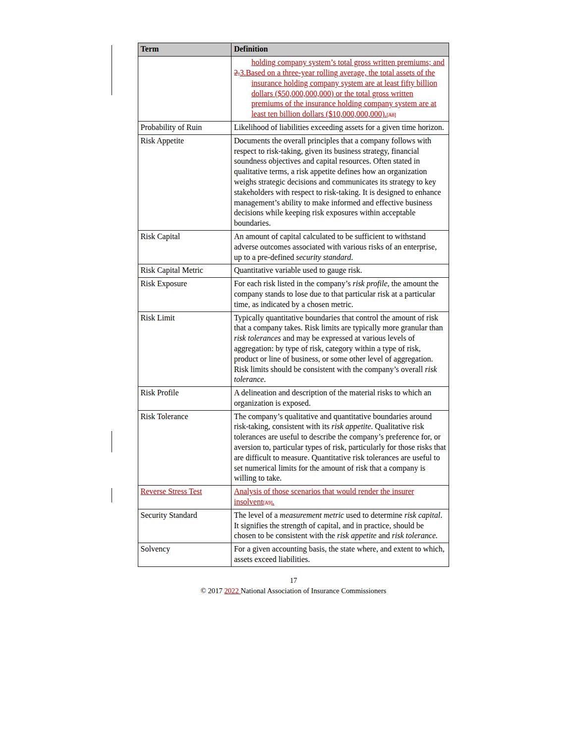| Term | Definition |
| --- | --- |
| | holding company system’s total gross written premiums; and 2. 3.Based on a three-year rolling average, the total assets of the insurance holding company system are at least fifty billion dollars ($50,000,000,000) or the total gross written premiums of the insurance holding company system are at least ten billion dollars ($10,000,000,000). [A8] |
| Probability of Ruin | Likelihood of liabilities exceeding assets for a given time horizon. |
| Risk Appetite | Documents the overall principles that a company follows with respect to risk-taking, given its business strategy, financial soundness objectives and capital resources. Often stated in qualitative terms, a risk appetite defines how an organization weighs strategic decisions and communicates its strategy to key stakeholders with respect to risk-taking. It is designed to enhance management’s ability to make informed and effective business decisions while keeping risk exposures within acceptable boundaries. |
| Risk Capital | An amount of capital calculated to be sufficient to withstand adverse outcomes associated with various risks of an enterprise, up to a pre-defined security standard . |
| Risk Capital Metric | Quantitative variable used to gauge risk. |
| Risk Exposure | For each risk listed in the company’s risk profile , the amount the company stands to lose due to that particular risk at a particular time, as indicated by a chosen metric. |
| Risk Limit | Typically quantitative boundaries that control the amount of risk that a company takes. Risk limits are typically more granular than risk tolerances and may be expressed at various levels of aggregation: by type of risk, category within a type of risk, product or line of business, or some other level of aggregation. Risk limits should be consistent with the company’s overall risk tolerance . |
| Risk Profile | A delineation and description of the material risks to which an organization is exposed. |
| Risk Tolerance | The company’s qualitative and quantitative boundaries around risk-taking, consistent with its risk appetite . Qualitative risk tolerances are useful to describe the company’s preference for, or aversion to, particular types of risk, particularly for those risks that are difficult to measure. Quantitative risk tolerances are useful to set numerical limits for the amount of risk that a company is willing to take. |
| Reverse Stress Test | Analysis of those scenarios that would render the insurer insolvent [A9] . |
| Security Standard | The level of a measurement metric used to determine risk capital . It signifies the strength of capital, and in practice, should be chosen to be consistent with the risk appetite and risk tolerance. |
| Solvency | For a given accounting basis, the state where, and extent to which, assets exceed liabilities. |
17
© 2017 2022 National Association of Insurance Commissioners